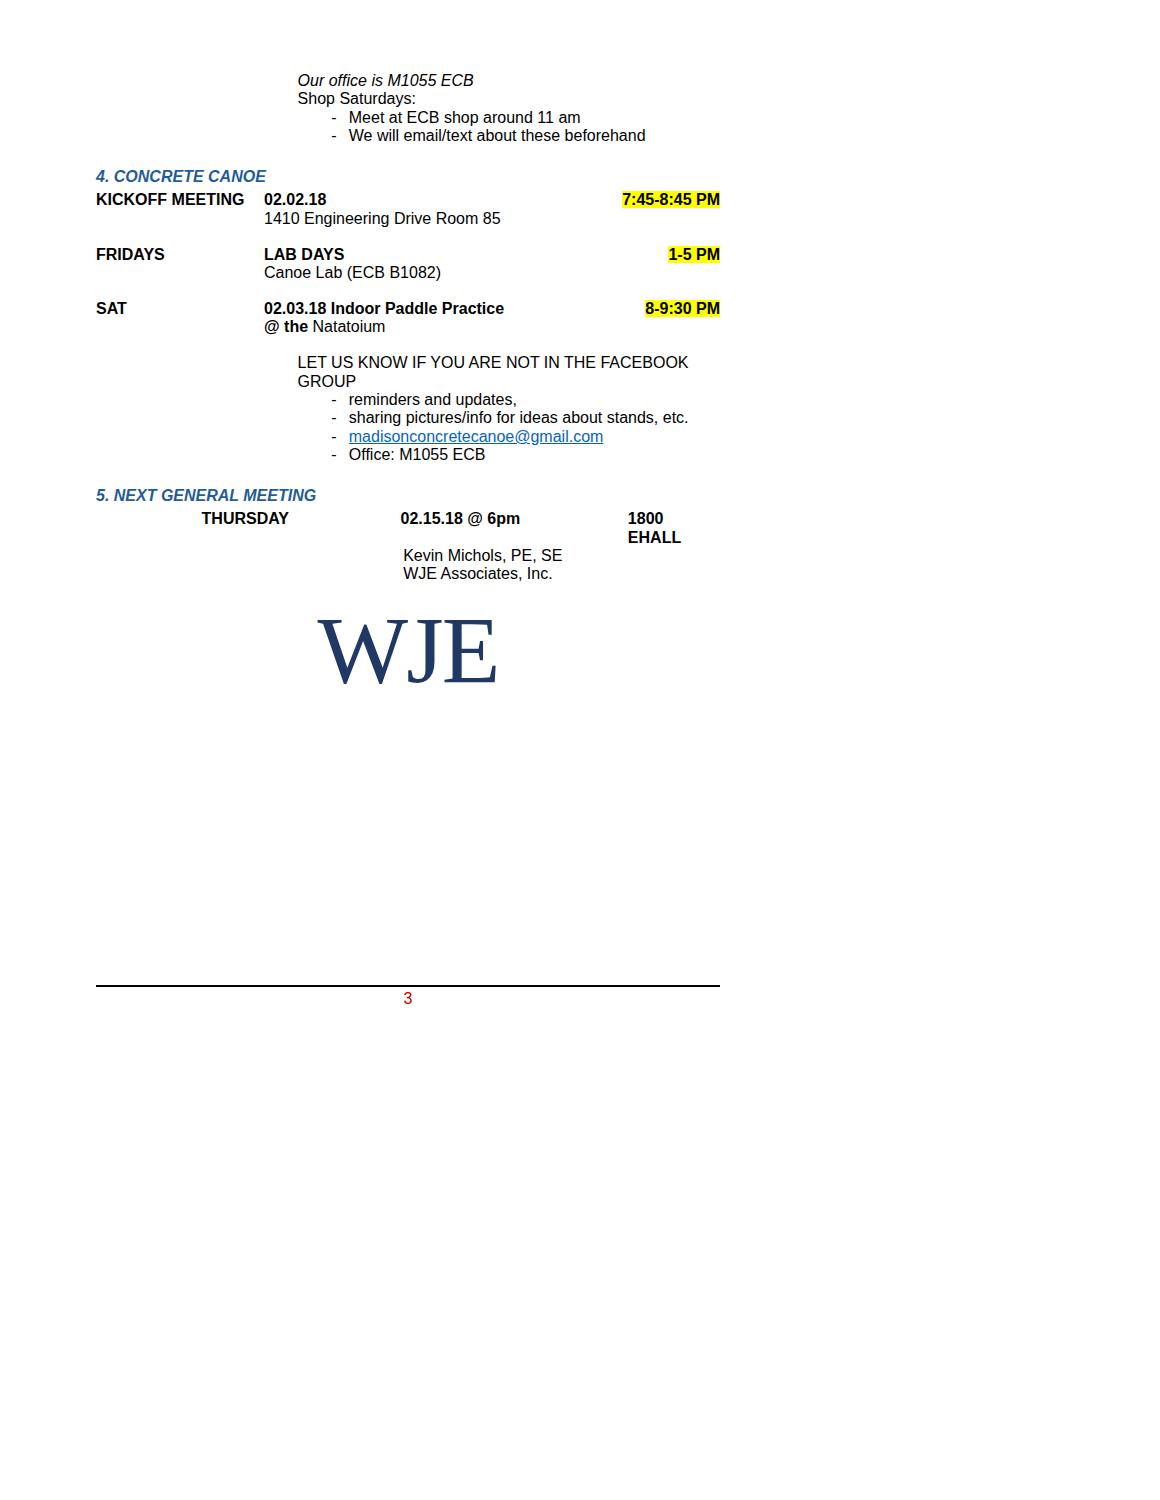Our office is M1055 ECB
Shop Saturdays:
Meet at ECB shop around 11 am
We will email/text about these beforehand
4. CONCRETE CANOE
| KICKOFF MEETING | 02.02.18 | 7:45-8:45 PM |
| | 1410 Engineering Drive Room 85 | |
| FRIDAYS | LAB DAYS | 1-5 PM |
| | Canoe Lab (ECB B1082) | |
| SAT | 02.03.18 Indoor Paddle Practice | 8-9:30 PM |
| | @ the Natatoium | |
LET US KNOW IF YOU ARE NOT IN THE FACEBOOK GROUP
reminders and updates,
sharing pictures/info for ideas about stands, etc.
madisonconcretecanoe@gmail.com
Office: M1055 ECB
5. NEXT GENERAL MEETING
THURSDAY 02.15.18 @ 6pm 1800 EHALL
Kevin Michols, PE, SE
WJE Associates, Inc.
WJE
3